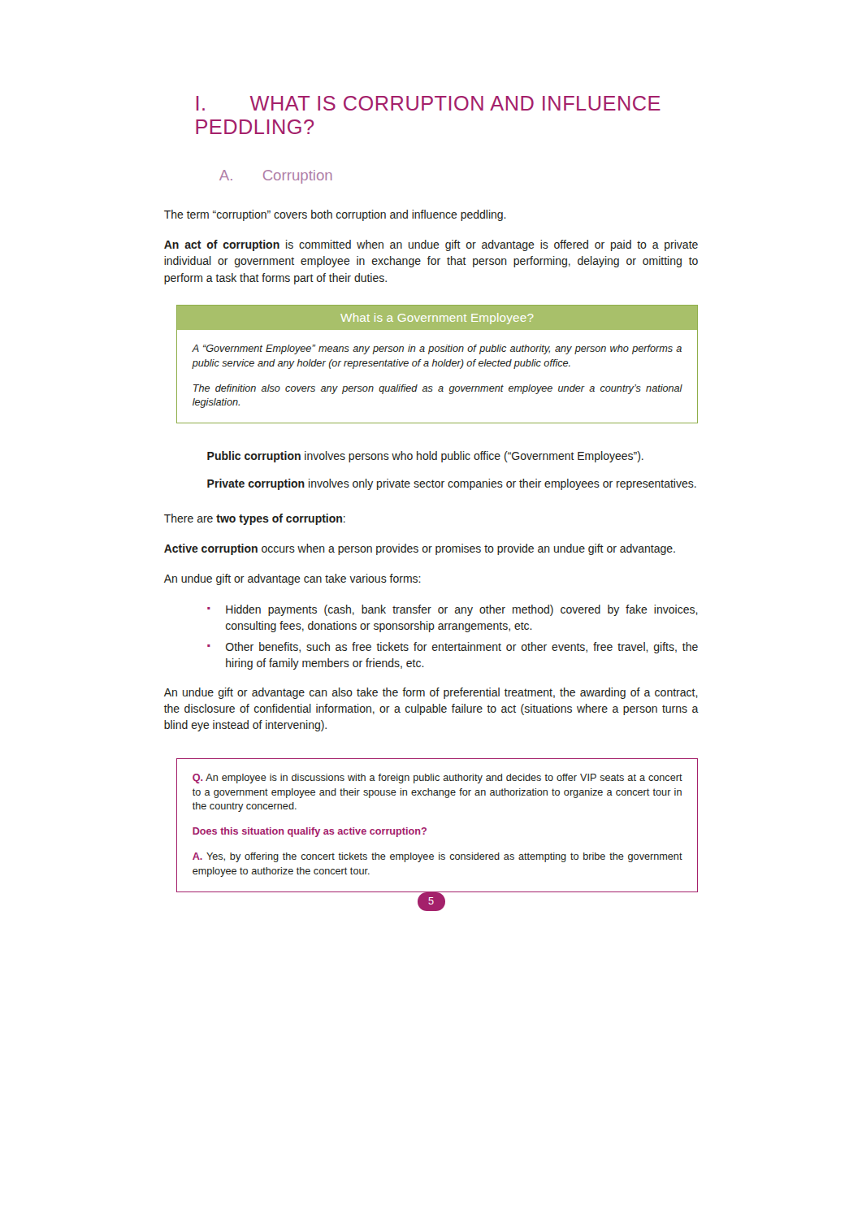I. What is Corruption and Influence Peddling?
A. Corruption
The term “corruption” covers both corruption and influence peddling.
An act of corruption is committed when an undue gift or advantage is offered or paid to a private individual or government employee in exchange for that person performing, delaying or omitting to perform a task that forms part of their duties.
What is a Government Employee?
A “Government Employee” means any person in a position of public authority, any person who performs a public service and any holder (or representative of a holder) of elected public office.
The definition also covers any person qualified as a government employee under a country’s national legislation.
Public corruption involves persons who hold public office (“Government Employees”).
Private corruption involves only private sector companies or their employees or representatives.
There are two types of corruption:
Active corruption occurs when a person provides or promises to provide an undue gift or advantage.
An undue gift or advantage can take various forms:
Hidden payments (cash, bank transfer or any other method) covered by fake invoices, consulting fees, donations or sponsorship arrangements, etc.
Other benefits, such as free tickets for entertainment or other events, free travel, gifts, the hiring of family members or friends, etc.
An undue gift or advantage can also take the form of preferential treatment, the awarding of a contract, the disclosure of confidential information, or a culpable failure to act (situations where a person turns a blind eye instead of intervening).
Q. An employee is in discussions with a foreign public authority and decides to offer VIP seats at a concert to a government employee and their spouse in exchange for an authorization to organize a concert tour in the country concerned.
Does this situation qualify as active corruption?
A. Yes, by offering the concert tickets the employee is considered as attempting to bribe the government employee to authorize the concert tour.
5